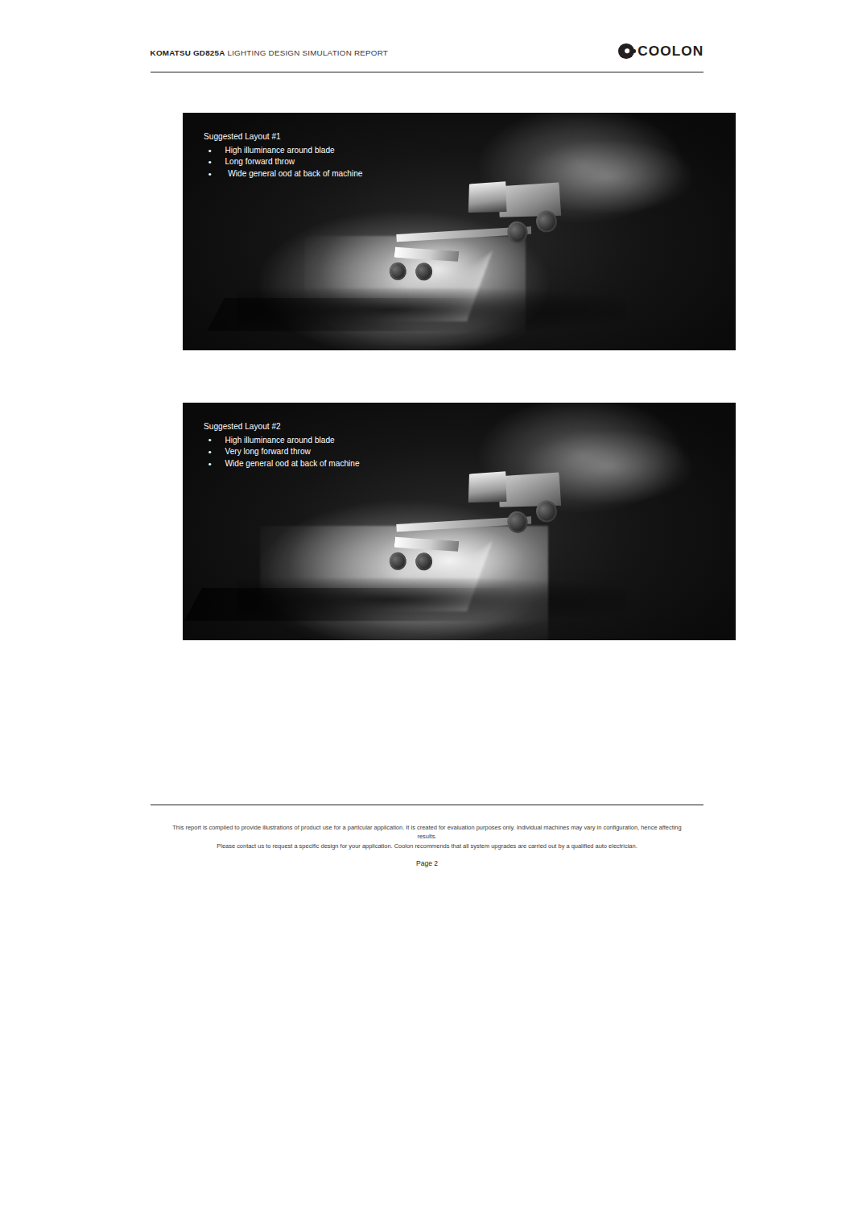KOMATSU GD825A LIGHTING DESIGN SIMULATION REPORT
COOLON
Suggested Layout #1
High illuminance around blade
Long forward throw
Wide general ood at back of machine
Suggested Layout #2
High illuminance around blade
Very long forward throw
Wide general ood at back of machine
This report is compiled to provide illustrations of product use for a particular application. It is created for evaluation purposes only. Individual machines may vary in configuration, hence affecting results.
Please contact us to request a specific design for your application. Coolon recommends that all system upgrades are carried out by a qualified auto electrician.
Page 2